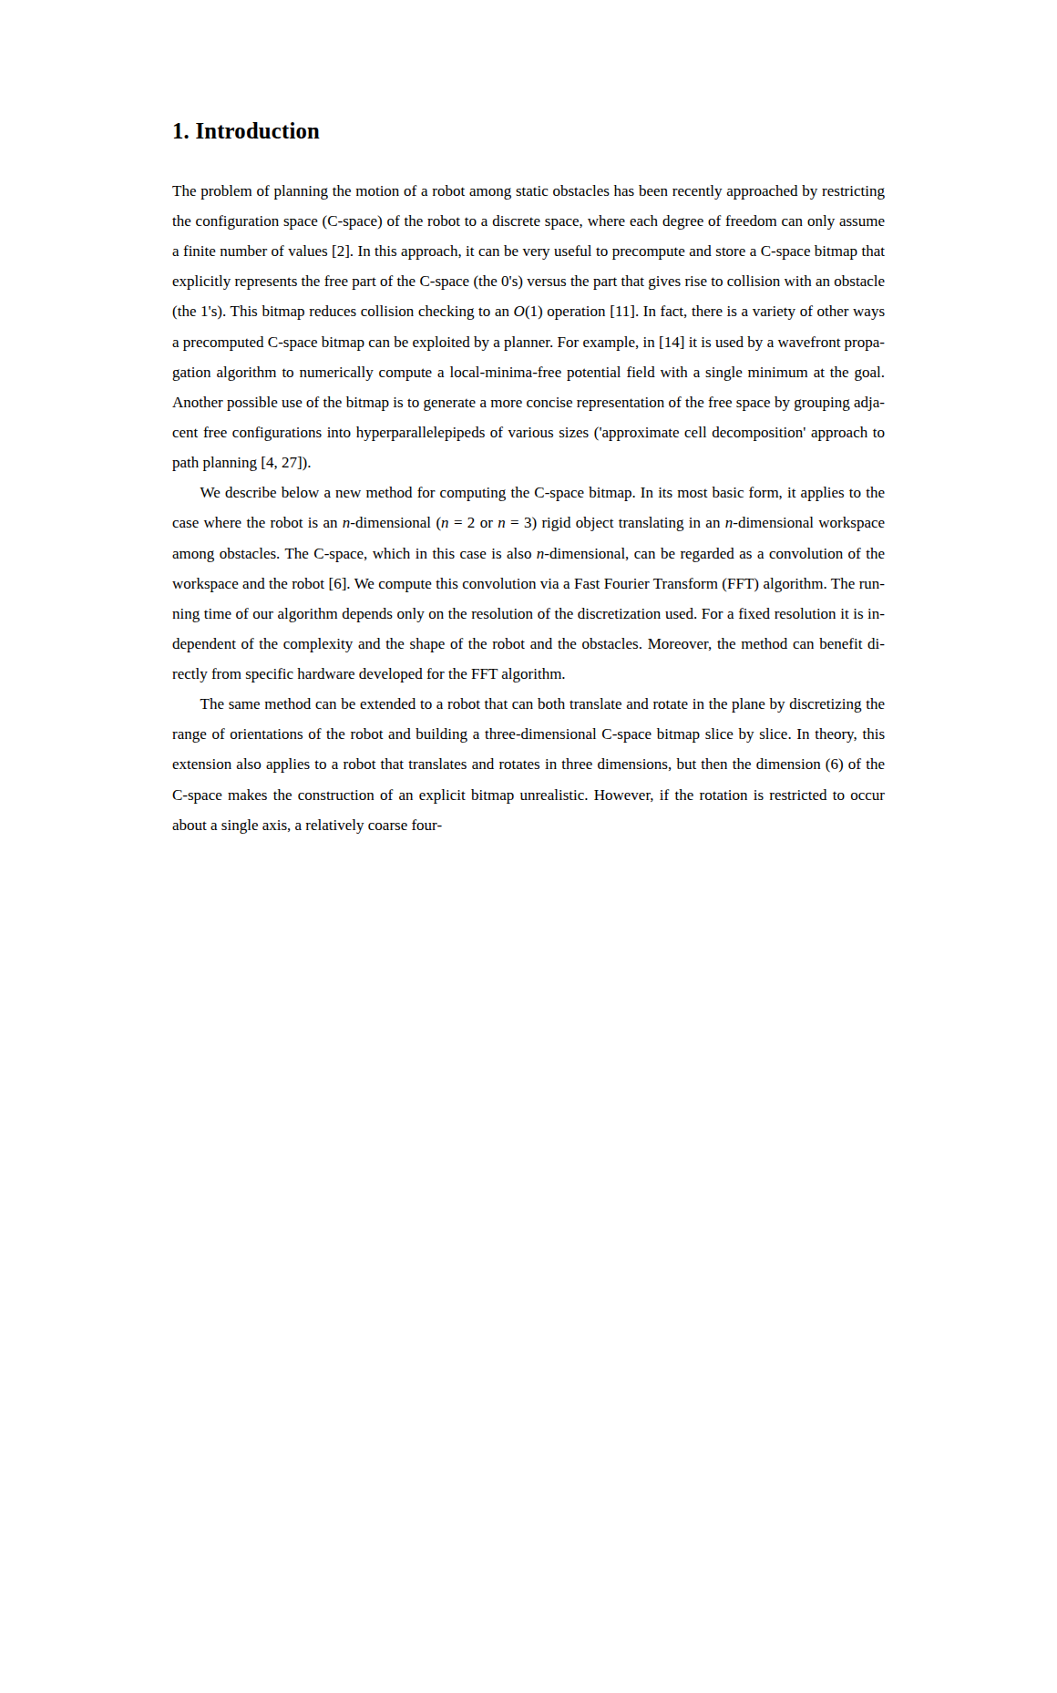1. Introduction
The problem of planning the motion of a robot among static obstacles has been recently approached by restricting the configuration space (C-space) of the robot to a discrete space, where each degree of freedom can only assume a finite number of values [2]. In this approach, it can be very useful to precompute and store a C-space bitmap that explicitly represents the free part of the C-space (the 0's) versus the part that gives rise to collision with an obstacle (the 1's). This bitmap reduces collision checking to an O(1) operation [11]. In fact, there is a variety of other ways a precomputed C-space bitmap can be exploited by a planner. For example, in [14] it is used by a wavefront propagation algorithm to numerically compute a local-minima-free potential field with a single minimum at the goal. Another possible use of the bitmap is to generate a more concise representation of the free space by grouping adjacent free configurations into hyperparallelepipeds of various sizes ('approximate cell decomposition' approach to path planning [4, 27]).
We describe below a new method for computing the C-space bitmap. In its most basic form, it applies to the case where the robot is an n-dimensional (n = 2 or n = 3) rigid object translating in an n-dimensional workspace among obstacles. The C-space, which in this case is also n-dimensional, can be regarded as a convolution of the workspace and the robot [6]. We compute this convolution via a Fast Fourier Transform (FFT) algorithm. The running time of our algorithm depends only on the resolution of the discretization used. For a fixed resolution it is independent of the complexity and the shape of the robot and the obstacles. Moreover, the method can benefit directly from specific hardware developed for the FFT algorithm.
The same method can be extended to a robot that can both translate and rotate in the plane by discretizing the range of orientations of the robot and building a three-dimensional C-space bitmap slice by slice. In theory, this extension also applies to a robot that translates and rotates in three dimensions, but then the dimension (6) of the C-space makes the construction of an explicit bitmap unrealistic. However, if the rotation is restricted to occur about a single axis, a relatively coarse four-
2